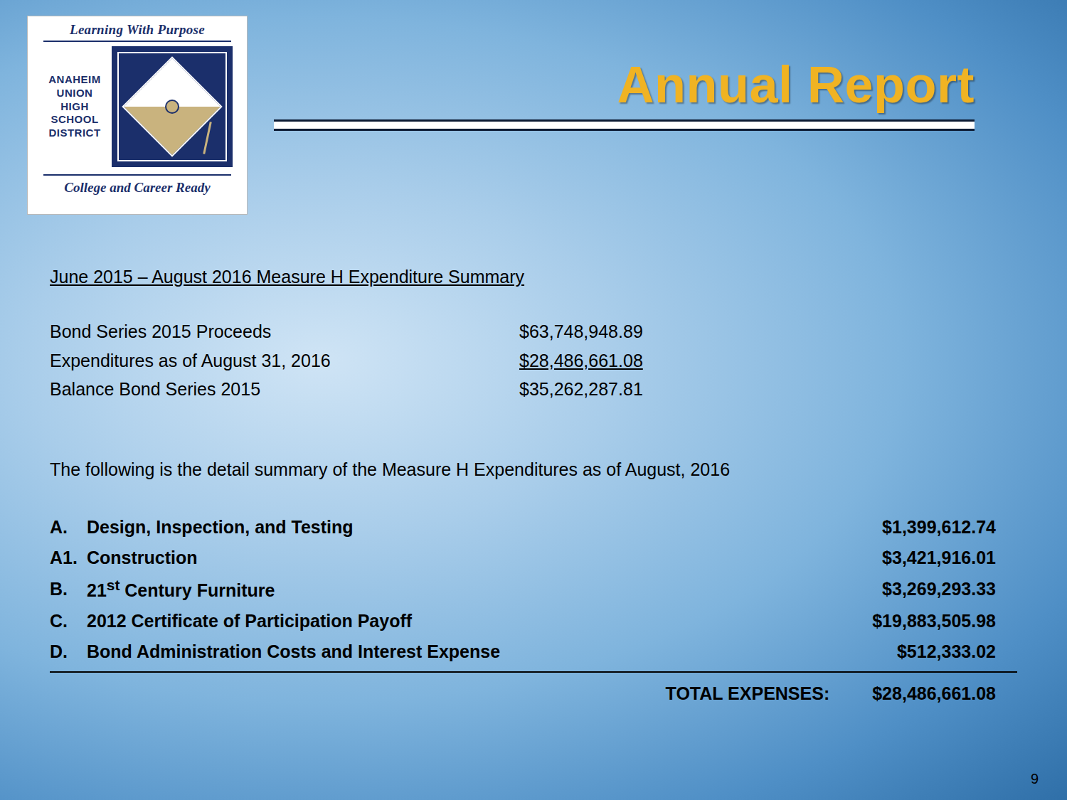Learning With Purpose
ANAHEIM
UNION
HIGH
SCHOOL
DISTRICT
College and Career Ready
Annual Report
June 2015 – August 2016 Measure H Expenditure Summary
| Bond Series 2015 Proceeds | $63,748,948.89 |
| Expenditures as of August 31, 2016 | $28,486,661.08 |
| Balance Bond Series 2015 | $35,262,287.81 |
The following is the detail summary of the Measure H Expenditures as of August, 2016
| A. | Design, Inspection, and Testing | $1,399,612.74 |
| A1. | Construction | $3,421,916.01 |
| B. | 21 st Century Furniture | $3,269,293.33 |
| C. | 2012 Certificate of Participation Payoff | $19,883,505.98 |
| D. | Bond Administration Costs and Interest Expense | $512,333.02 |
TOTAL EXPENSES: $28,486,661.08
9